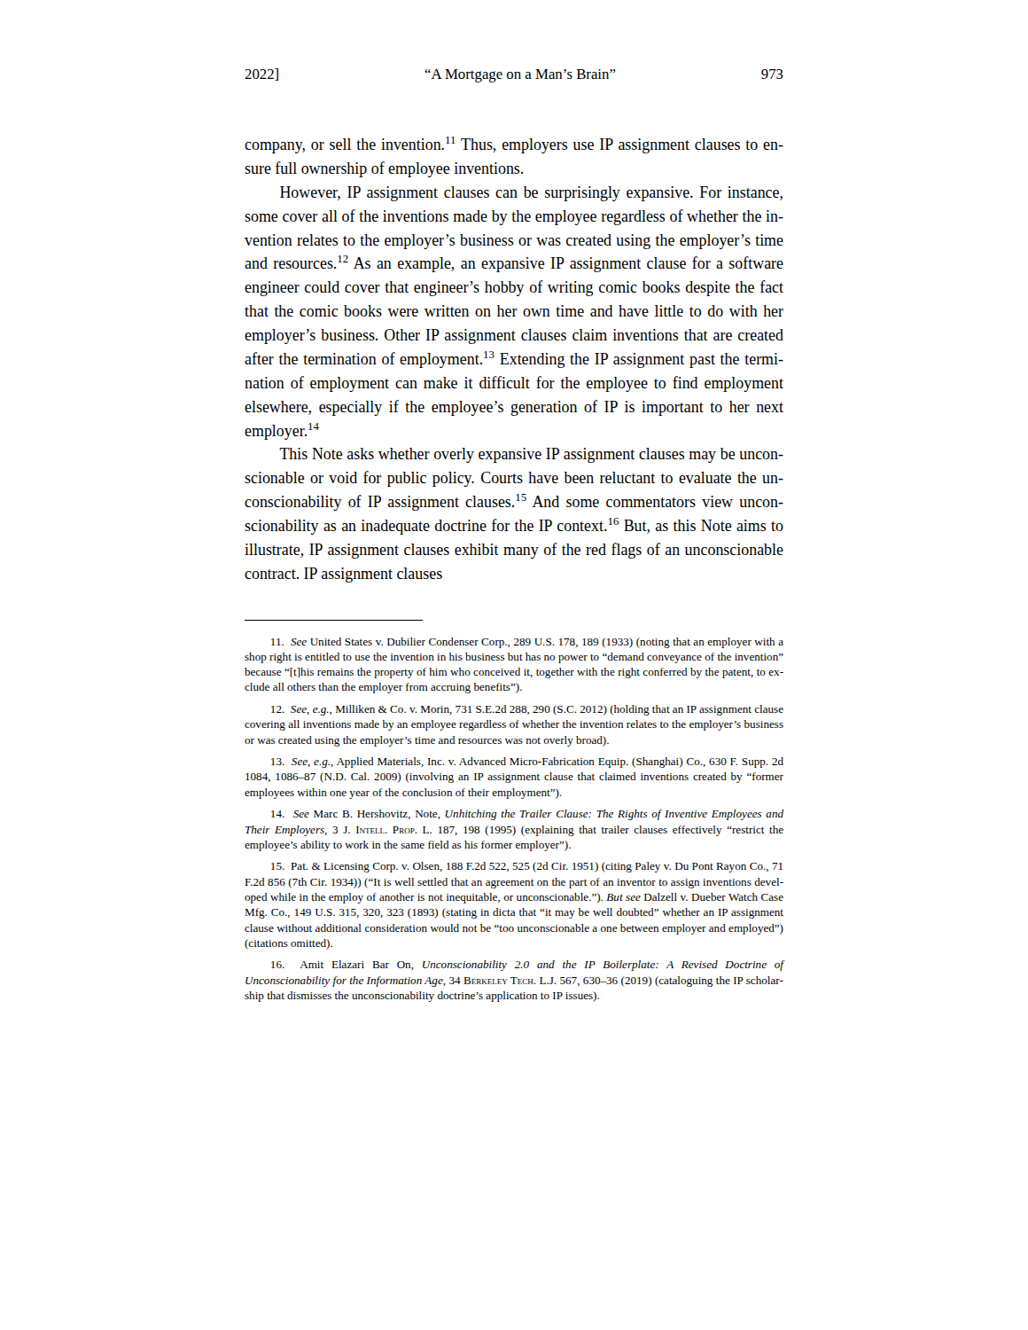2022] “A Mortgage on a Man’s Brain” 973
company, or sell the invention.11 Thus, employers use IP assignment clauses to ensure full ownership of employee inventions.
However, IP assignment clauses can be surprisingly expansive. For instance, some cover all of the inventions made by the employee regardless of whether the invention relates to the employer’s business or was created using the employer’s time and resources.12 As an example, an expansive IP assignment clause for a software engineer could cover that engineer’s hobby of writing comic books despite the fact that the comic books were written on her own time and have little to do with her employer’s business. Other IP assignment clauses claim inventions that are created after the termination of employment.13 Extending the IP assignment past the termination of employment can make it difficult for the employee to find employment elsewhere, especially if the employee’s generation of IP is important to her next employer.14
This Note asks whether overly expansive IP assignment clauses may be unconscionable or void for public policy. Courts have been reluctant to evaluate the unconscionability of IP assignment clauses.15 And some commentators view unconscionability as an inadequate doctrine for the IP context.16 But, as this Note aims to illustrate, IP assignment clauses exhibit many of the red flags of an unconscionable contract. IP assignment clauses
11. See United States v. Dubilier Condenser Corp., 289 U.S. 178, 189 (1933) (noting that an employer with a shop right is entitled to use the invention in his business but has no power to “demand conveyance of the invention” because “[t]his remains the property of him who conceived it, together with the right conferred by the patent, to exclude all others than the employer from accruing benefits”).
12. See, e.g., Milliken & Co. v. Morin, 731 S.E.2d 288, 290 (S.C. 2012) (holding that an IP assignment clause covering all inventions made by an employee regardless of whether the invention relates to the employer’s business or was created using the employer’s time and resources was not overly broad).
13. See, e.g., Applied Materials, Inc. v. Advanced Micro-Fabrication Equip. (Shanghai) Co., 630 F. Supp. 2d 1084, 1086–87 (N.D. Cal. 2009) (involving an IP assignment clause that claimed inventions created by “former employees within one year of the conclusion of their employment”).
14. See Marc B. Hershovitz, Note, Unhitching the Trailer Clause: The Rights of Inventive Employees and Their Employers, 3 J. Intell. Prop. L. 187, 198 (1995) (explaining that trailer clauses effectively “restrict the employee’s ability to work in the same field as his former employer”).
15. Pat. & Licensing Corp. v. Olsen, 188 F.2d 522, 525 (2d Cir. 1951) (citing Paley v. Du Pont Rayon Co., 71 F.2d 856 (7th Cir. 1934)) (“It is well settled that an agreement on the part of an inventor to assign inventions developed while in the employ of another is not inequitable, or unconscionable.”). But see Dalzell v. Dueber Watch Case Mfg. Co., 149 U.S. 315, 320, 323 (1893) (stating in dicta that “it may be well doubted” whether an IP assignment clause without additional consideration would not be “too unconscionable a one between employer and employed”) (citations omitted).
16. Amit Elazari Bar On, Unconscionability 2.0 and the IP Boilerplate: A Revised Doctrine of Unconscionability for the Information Age, 34 Berkeley Tech. L.J. 567, 630–36 (2019) (cataloguing the IP scholarship that dismisses the unconscionability doctrine’s application to IP issues).